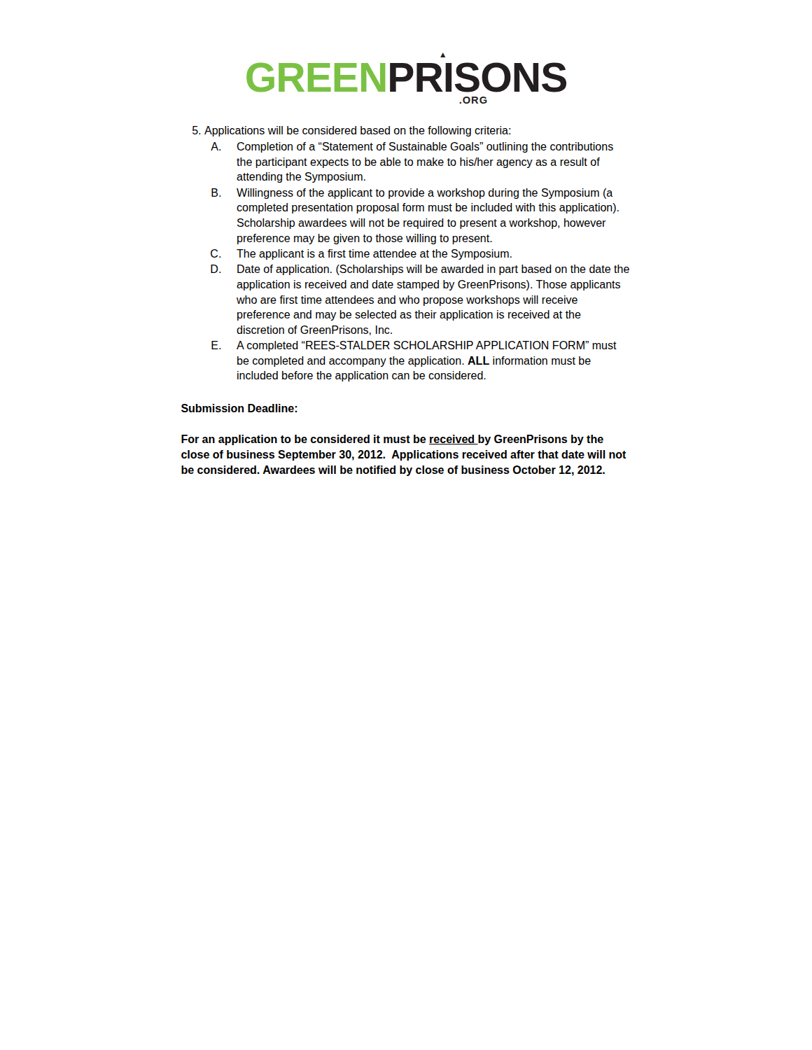▲ GREEN PRISONS .ORG
Applications will be considered based on the following criteria:
Completion of a “Statement of Sustainable Goals” outlining the contributions the participant expects to be able to make to his/her agency as a result of attending the Symposium.
Willingness of the applicant to provide a workshop during the Symposium (a completed presentation proposal form must be included with this application). Scholarship awardees will not be required to present a workshop, however preference may be given to those willing to present.
The applicant is a first time attendee at the Symposium.
Date of application. (Scholarships will be awarded in part based on the date the application is received and date stamped by GreenPrisons). Those applicants who are first time attendees and who propose workshops will receive preference and may be selected as their application is received at the discretion of GreenPrisons, Inc.
A completed “REES-STALDER SCHOLARSHIP APPLICATION FORM” must be completed and accompany the application. ALL information must be included before the application can be considered.
Submission Deadline:
For an application to be considered it must be received by GreenPrisons by the close of business September 30, 2012. Applications received after that date will not be considered. Awardees will be notified by close of business October 12, 2012.